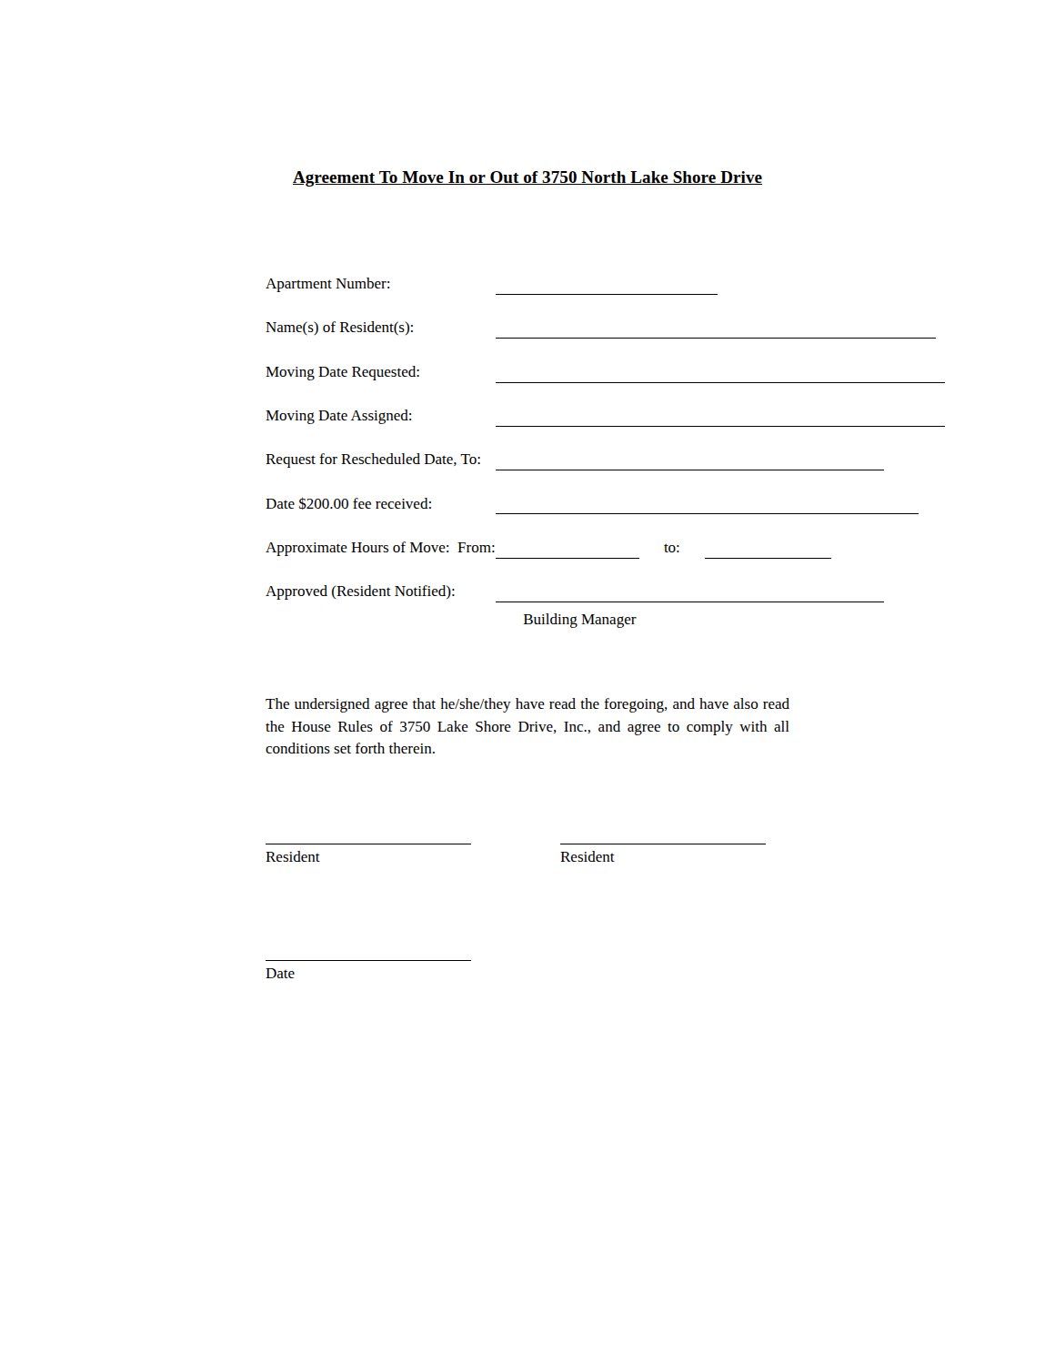Agreement To Move In or Out of 3750 North Lake Shore Drive
| Apartment Number: | |
| Name(s) of Resident(s): | |
| Moving Date Requested: | |
| Moving Date Assigned: | |
| Request for Rescheduled Date, To: | |
| Date $200.00 fee received: | |
| Approximate Hours of Move: From: | to: |
| Approved (Resident Notified): | |
Building Manager
The undersigned agree that he/she/they have read the foregoing, and have also read the House Rules of 3750 Lake Shore Drive, Inc., and agree to comply with all conditions set forth therein.
| Resident | | Resident |
Date